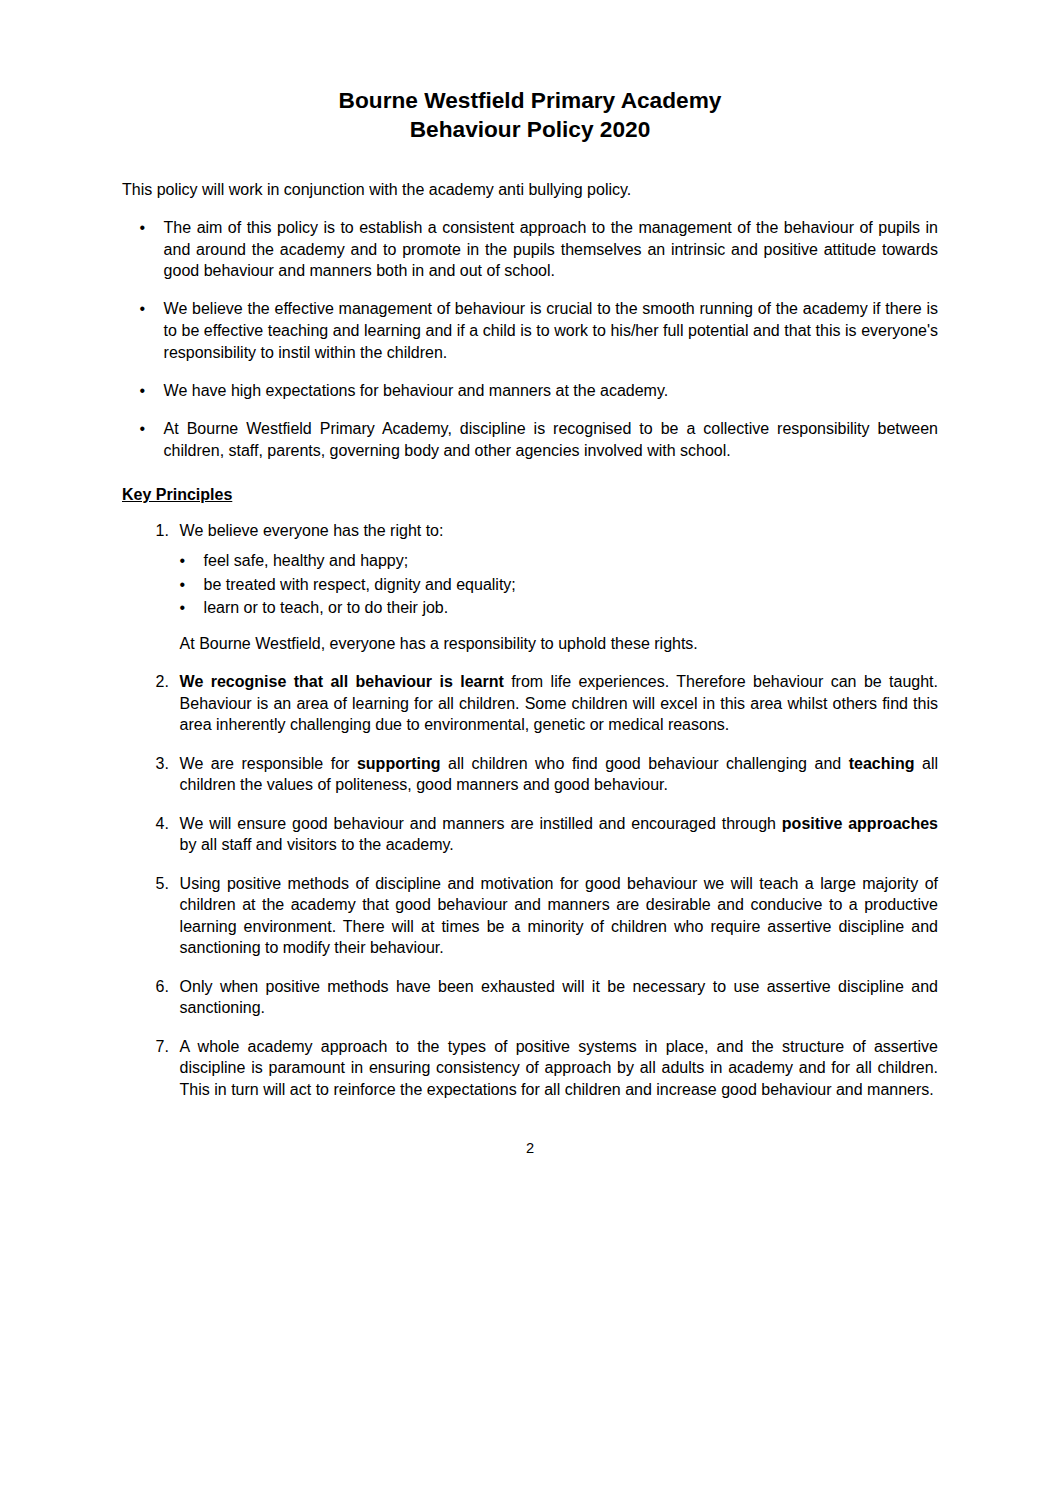Bourne Westfield Primary Academy
Behaviour Policy 2020
This policy will work in conjunction with the academy anti bullying policy.
The aim of this policy is to establish a consistent approach to the management of the behaviour of pupils in and around the academy and to promote in the pupils themselves an intrinsic and positive attitude towards good behaviour and manners both in and out of school.
We believe the effective management of behaviour is crucial to the smooth running of the academy if there is to be effective teaching and learning and if a child is to work to his/her full potential and that this is everyone's responsibility to instil within the children.
We have high expectations for behaviour and manners at the academy.
At Bourne Westfield Primary Academy, discipline is recognised to be a collective responsibility between children, staff, parents, governing body and other agencies involved with school.
Key Principles
We believe everyone has the right to:
feel safe, healthy and happy;
be treated with respect, dignity and equality;
learn or to teach, or to do their job.
At Bourne Westfield, everyone has a responsibility to uphold these rights.
We recognise that all behaviour is learnt from life experiences. Therefore behaviour can be taught. Behaviour is an area of learning for all children. Some children will excel in this area whilst others find this area inherently challenging due to environmental, genetic or medical reasons.
We are responsible for supporting all children who find good behaviour challenging and teaching all children the values of politeness, good manners and good behaviour.
We will ensure good behaviour and manners are instilled and encouraged through positive approaches by all staff and visitors to the academy.
Using positive methods of discipline and motivation for good behaviour we will teach a large majority of children at the academy that good behaviour and manners are desirable and conducive to a productive learning environment. There will at times be a minority of children who require assertive discipline and sanctioning to modify their behaviour.
Only when positive methods have been exhausted will it be necessary to use assertive discipline and sanctioning.
A whole academy approach to the types of positive systems in place, and the structure of assertive discipline is paramount in ensuring consistency of approach by all adults in academy and for all children. This in turn will act to reinforce the expectations for all children and increase good behaviour and manners.
2